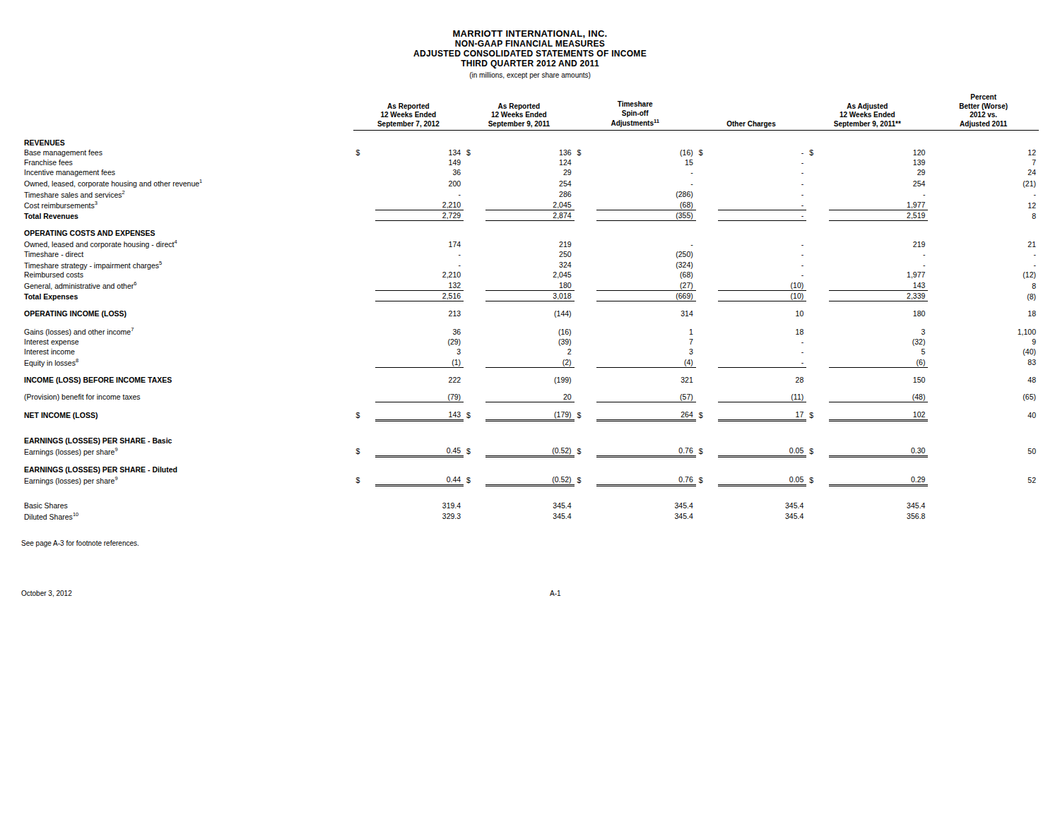MARRIOTT INTERNATIONAL, INC.
NON-GAAP FINANCIAL MEASURES
ADJUSTED CONSOLIDATED STATEMENTS OF INCOME
THIRD QUARTER 2012 AND 2011
(in millions, except per share amounts)
| | As Reported 12 Weeks Ended September 7, 2012 | As Reported 12 Weeks Ended September 9, 2011 | Timeshare Spin-off Adjustments 11 | Other Charges | As Adjusted 12 Weeks Ended September 9, 2011** | Percent Better (Worse) 2012 vs. Adjusted 2011 |
| --- | --- | --- | --- | --- | --- | --- |
| REVENUES | |
| Base management fees | $ | 134 | $ | 136 | $ | (16) | $ | - | $ | 120 | 12 |
| Franchise fees | | 149 | | 124 | | 15 | | - | | 139 | 7 |
| Incentive management fees | | 36 | | 29 | | - | | - | | 29 | 24 |
| Owned, leased, corporate housing and other revenue 1 | | 200 | | 254 | | - | | - | | 254 | (21) |
| Timeshare sales and services 2 | | - | | 286 | | (286) | | - | | - | - |
| Cost reimbursements 3 | | 2,210 | | 2,045 | | (68) | | - | | 1,977 | 12 |
| Total Revenues | | 2,729 | | 2,874 | | (355) | | - | | 2,519 | 8 |
| OPERATING COSTS AND EXPENSES | |
| Owned, leased and corporate housing - direct 4 | | 174 | | 219 | | - | | - | | 219 | 21 |
| Timeshare - direct | | - | | 250 | | (250) | | - | | - | - |
| Timeshare strategy - impairment charges 5 | | - | | 324 | | (324) | | - | | - | - |
| Reimbursed costs | | 2,210 | | 2,045 | | (68) | | - | | 1,977 | (12) |
| General, administrative and other 6 | | 132 | | 180 | | (27) | | (10) | | 143 | 8 |
| Total Expenses | | 2,516 | | 3,018 | | (669) | | (10) | | 2,339 | (8) |
| OPERATING INCOME (LOSS) | | 213 | | (144) | | 314 | | 10 | | 180 | 18 |
| Gains (losses) and other income 7 | | 36 | | (16) | | 1 | | 18 | | 3 | 1,100 |
| Interest expense | | (29) | | (39) | | 7 | | - | | (32) | 9 |
| Interest income | | 3 | | 2 | | 3 | | - | | 5 | (40) |
| Equity in losses 8 | | (1) | | (2) | | (4) | | - | | (6) | 83 |
| INCOME (LOSS) BEFORE INCOME TAXES | | 222 | | (199) | | 321 | | 28 | | 150 | 48 |
| (Provision) benefit for income taxes | | (79) | | 20 | | (57) | | (11) | | (48) | (65) |
| NET INCOME (LOSS) | $ | 143 | $ | (179) | $ | 264 | $ | 17 | $ | 102 | 40 |
| EARNINGS (LOSSES) PER SHARE - Basic | |
| Earnings (losses) per share 9 | $ | 0.45 | $ | (0.52) | $ | 0.76 | $ | 0.05 | $ | 0.30 | 50 |
| EARNINGS (LOSSES) PER SHARE - Diluted | |
| Earnings (losses) per share 9 | $ | 0.44 | $ | (0.52) | $ | 0.76 | $ | 0.05 | $ | 0.29 | 52 |
| Basic Shares | | 319.4 | | 345.4 | | 345.4 | | 345.4 | | 345.4 | |
| Diluted Shares 10 | | 329.3 | | 345.4 | | 345.4 | | 345.4 | | 356.8 | |
See page A-3 for footnote references.
October 3, 2012 A-1